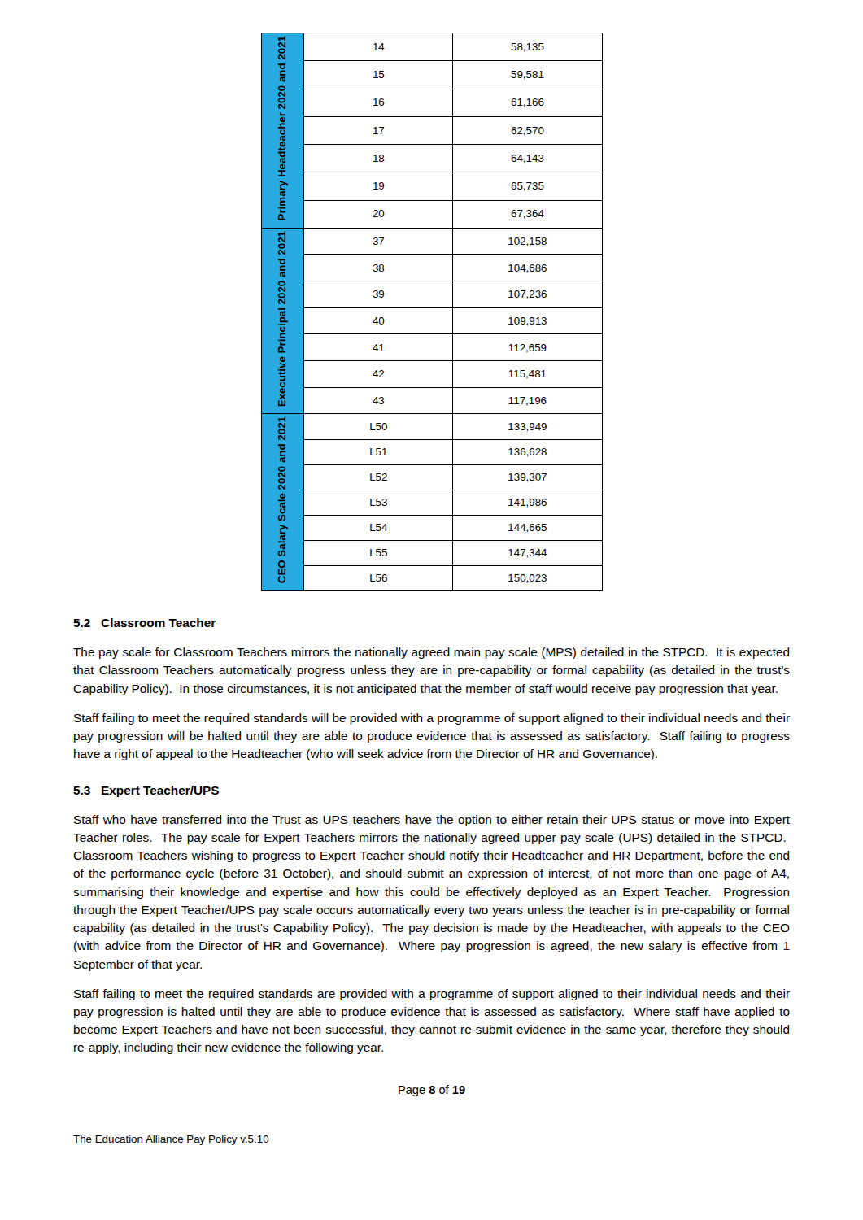| Primary Headteacher 2020 and 2021 | 14 | 58,135 |
| 15 | 59,581 |
| 16 | 61,166 |
| 17 | 62,570 |
| 18 | 64,143 |
| 19 | 65,735 |
| 20 | 67,364 |
| Executive Principal 2020 and 2021 | 37 | 102,158 |
| 38 | 104,686 |
| 39 | 107,236 |
| 40 | 109,913 |
| 41 | 112,659 |
| 42 | 115,481 |
| 43 | 117,196 |
| CEO Salary Scale 2020 and 2021 | L50 | 133,949 |
| L51 | 136,628 |
| L52 | 139,307 |
| L53 | 141,986 |
| L54 | 144,665 |
| L55 | 147,344 |
| L56 | 150,023 |
5.2 Classroom Teacher
The pay scale for Classroom Teachers mirrors the nationally agreed main pay scale (MPS) detailed in the STPCD. It is expected that Classroom Teachers automatically progress unless they are in pre-capability or formal capability (as detailed in the trust's Capability Policy). In those circumstances, it is not anticipated that the member of staff would receive pay progression that year.
Staff failing to meet the required standards will be provided with a programme of support aligned to their individual needs and their pay progression will be halted until they are able to produce evidence that is assessed as satisfactory. Staff failing to progress have a right of appeal to the Headteacher (who will seek advice from the Director of HR and Governance).
5.3 Expert Teacher/UPS
Staff who have transferred into the Trust as UPS teachers have the option to either retain their UPS status or move into Expert Teacher roles. The pay scale for Expert Teachers mirrors the nationally agreed upper pay scale (UPS) detailed in the STPCD. Classroom Teachers wishing to progress to Expert Teacher should notify their Headteacher and HR Department, before the end of the performance cycle (before 31 October), and should submit an expression of interest, of not more than one page of A4, summarising their knowledge and expertise and how this could be effectively deployed as an Expert Teacher. Progression through the Expert Teacher/UPS pay scale occurs automatically every two years unless the teacher is in pre-capability or formal capability (as detailed in the trust's Capability Policy). The pay decision is made by the Headteacher, with appeals to the CEO (with advice from the Director of HR and Governance). Where pay progression is agreed, the new salary is effective from 1 September of that year.
Staff failing to meet the required standards are provided with a programme of support aligned to their individual needs and their pay progression is halted until they are able to produce evidence that is assessed as satisfactory. Where staff have applied to become Expert Teachers and have not been successful, they cannot re-submit evidence in the same year, therefore they should re-apply, including their new evidence the following year.
Page 8 of 19
The Education Alliance Pay Policy v.5.10